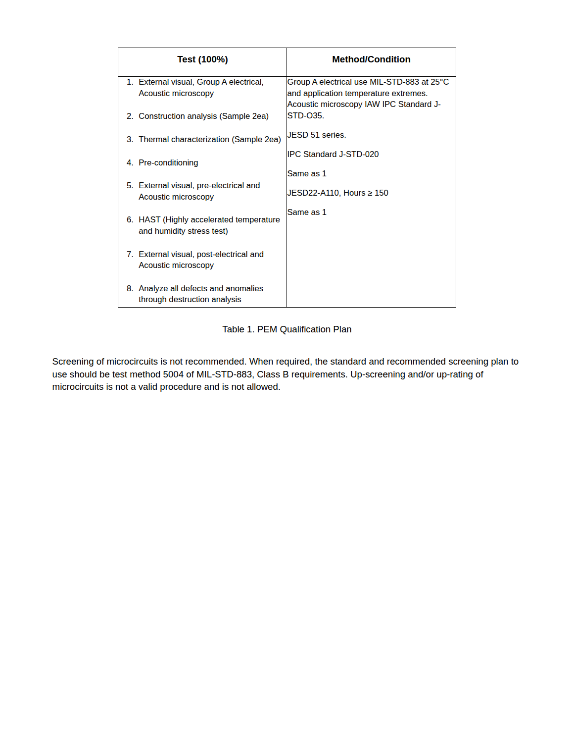| Test (100%) | Method/Condition |
| --- | --- |
| External visual, Group A electrical, Acoustic microscopy Construction analysis (Sample 2ea) Thermal characterization (Sample 2ea) Pre-conditioning External visual, pre-electrical and Acoustic microscopy HAST (Highly accelerated temperature and humidity stress test) External visual, post-electrical and Acoustic microscopy Analyze all defects and anomalies through destruction analysis | Group A electrical use MIL-STD-883 at 25°C and application temperature extremes. Acoustic microscopy IAW IPC Standard J-STD-O35. JESD 51 series. IPC Standard J-STD-020 Same as 1 JESD22-A110, Hours ≥ 150 Same as 1 |
Table 1. PEM Qualification Plan
Screening of microcircuits is not recommended. When required, the standard and recommended screening plan to use should be test method 5004 of MIL-STD-883, Class B requirements. Up-screening and/or up-rating of microcircuits is not a valid procedure and is not allowed.